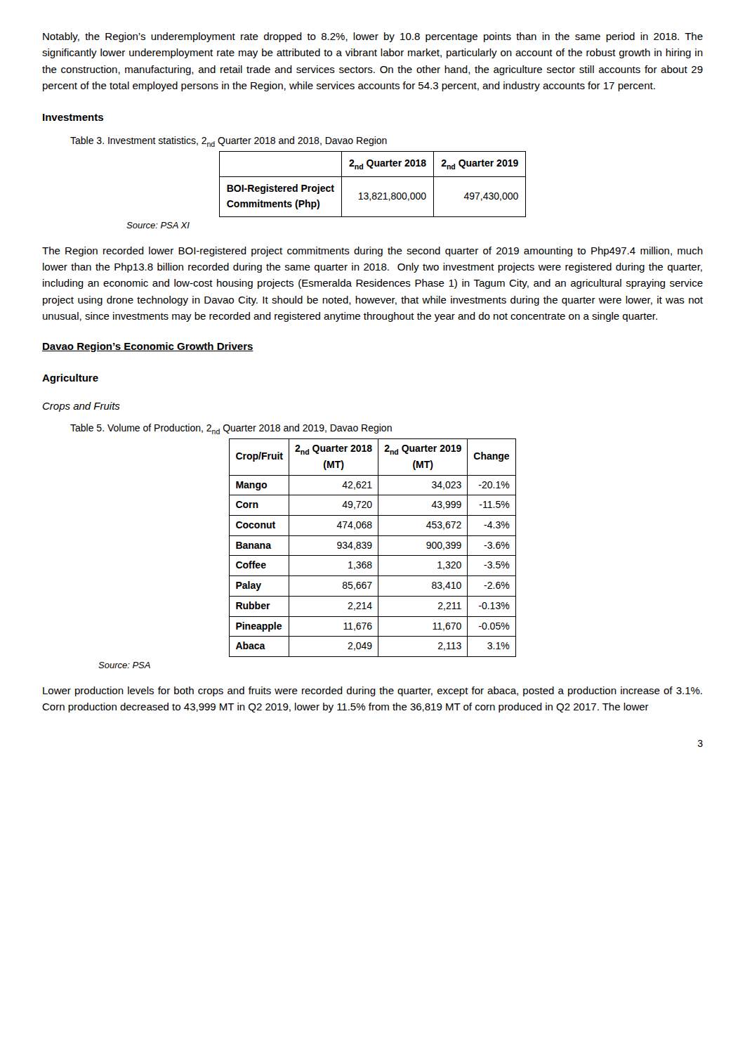Notably, the Region’s underemployment rate dropped to 8.2%, lower by 10.8 percentage points than in the same period in 2018. The significantly lower underemployment rate may be attributed to a vibrant labor market, particularly on account of the robust growth in hiring in the construction, manufacturing, and retail trade and services sectors. On the other hand, the agriculture sector still accounts for about 29 percent of the total employed persons in the Region, while services accounts for 54.3 percent, and industry accounts for 17 percent.
Investments
Table 3. Investment statistics, 2nd Quarter 2018 and 2018, Davao Region
| | 2 nd Quarter 2018 | 2 nd Quarter 2019 |
| --- | --- | --- |
| BOI-Registered Project Commitments (Php) | 13,821,800,000 | 497,430,000 |
Source: PSA XI
The Region recorded lower BOI-registered project commitments during the second quarter of 2019 amounting to Php497.4 million, much lower than the Php13.8 billion recorded during the same quarter in 2018. Only two investment projects were registered during the quarter, including an economic and low-cost housing projects (Esmeralda Residences Phase 1) in Tagum City, and an agricultural spraying service project using drone technology in Davao City. It should be noted, however, that while investments during the quarter were lower, it was not unusual, since investments may be recorded and registered anytime throughout the year and do not concentrate on a single quarter.
Davao Region’s Economic Growth Drivers
Agriculture
Crops and Fruits
Table 5. Volume of Production, 2nd Quarter 2018 and 2019, Davao Region
| Crop/Fruit | 2 nd Quarter 2018 (MT) | 2 nd Quarter 2019 (MT) | Change |
| --- | --- | --- | --- |
| Mango | 42,621 | 34,023 | -20.1% |
| Corn | 49,720 | 43,999 | -11.5% |
| Coconut | 474,068 | 453,672 | -4.3% |
| Banana | 934,839 | 900,399 | -3.6% |
| Coffee | 1,368 | 1,320 | -3.5% |
| Palay | 85,667 | 83,410 | -2.6% |
| Rubber | 2,214 | 2,211 | -0.13% |
| Pineapple | 11,676 | 11,670 | -0.05% |
| Abaca | 2,049 | 2,113 | 3.1% |
Source: PSA
Lower production levels for both crops and fruits were recorded during the quarter, except for abaca, posted a production increase of 3.1%. Corn production decreased to 43,999 MT in Q2 2019, lower by 11.5% from the 36,819 MT of corn produced in Q2 2017. The lower
3